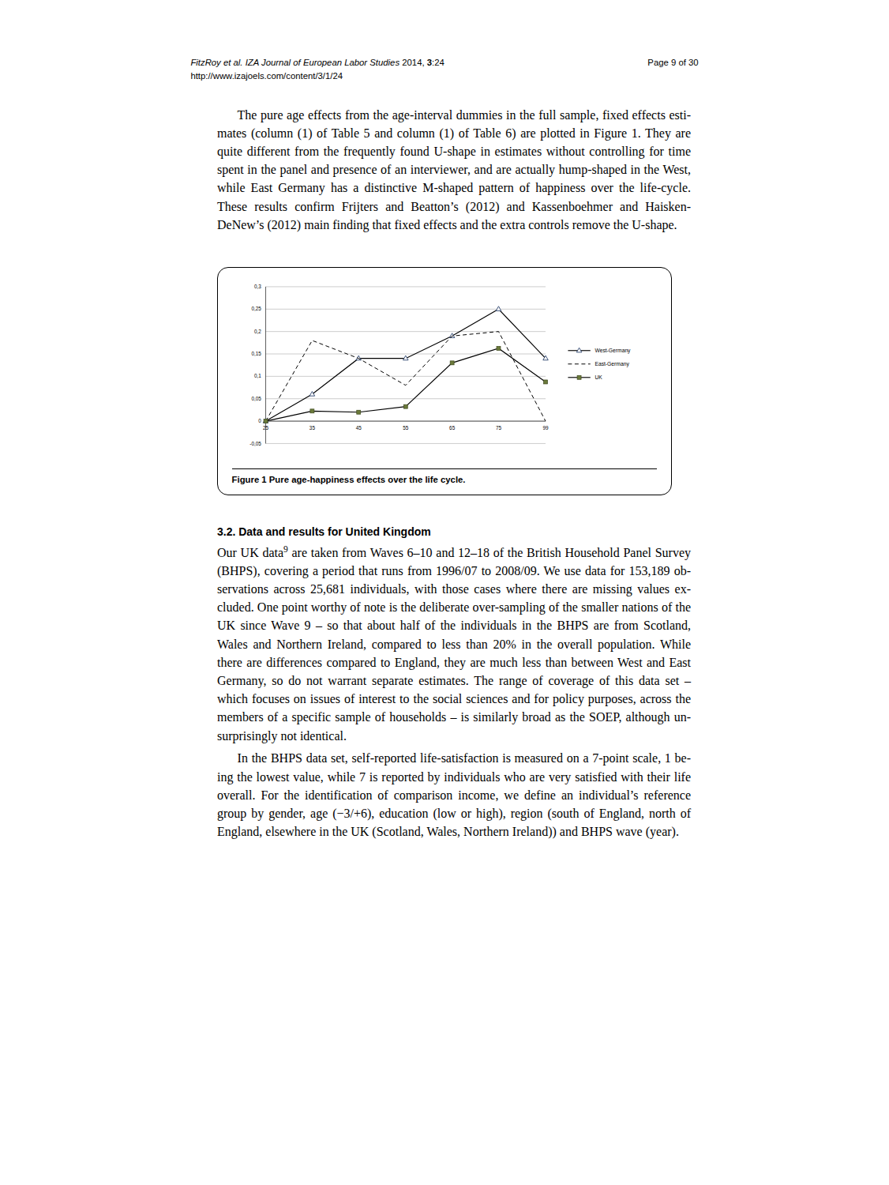FitzRoy et al. IZA Journal of European Labor Studies 2014, 3:24 http://www.izajoels.com/content/3/1/24
Page 9 of 30
The pure age effects from the age-interval dummies in the full sample, fixed effects estimates (column (1) of Table 5 and column (1) of Table 6) are plotted in Figure 1. They are quite different from the frequently found U-shape in estimates without controlling for time spent in the panel and presence of an interviewer, and are actually hump-shaped in the West, while East Germany has a distinctive M-shaped pattern of happiness over the life-cycle. These results confirm Frijters and Beatton’s (2012) and Kassenboehmer and Haisken-DeNew’s (2012) main finding that fixed effects and the extra controls remove the U-shape.
0,3 0,25 0,2 0,15 0,1 0,05 0 -0,05 25 35 45 55 65 75 99 West-Germany East-Germany UK
Figure 1 Pure age-happiness effects over the life cycle.
3.2. Data and results for United Kingdom
Our UK data9 are taken from Waves 6–10 and 12–18 of the British Household Panel Survey (BHPS), covering a period that runs from 1996/07 to 2008/09. We use data for 153,189 observations across 25,681 individuals, with those cases where there are missing values excluded. One point worthy of note is the deliberate over-sampling of the smaller nations of the UK since Wave 9 – so that about half of the individuals in the BHPS are from Scotland, Wales and Northern Ireland, compared to less than 20% in the overall population. While there are differences compared to England, they are much less than between West and East Germany, so do not warrant separate estimates. The range of coverage of this data set – which focuses on issues of interest to the social sciences and for policy purposes, across the members of a specific sample of households – is similarly broad as the SOEP, although unsurprisingly not identical.
In the BHPS data set, self-reported life-satisfaction is measured on a 7-point scale, 1 being the lowest value, while 7 is reported by individuals who are very satisfied with their life overall. For the identification of comparison income, we define an individual’s reference group by gender, age (−3/+6), education (low or high), region (south of England, north of England, elsewhere in the UK (Scotland, Wales, Northern Ireland)) and BHPS wave (year).